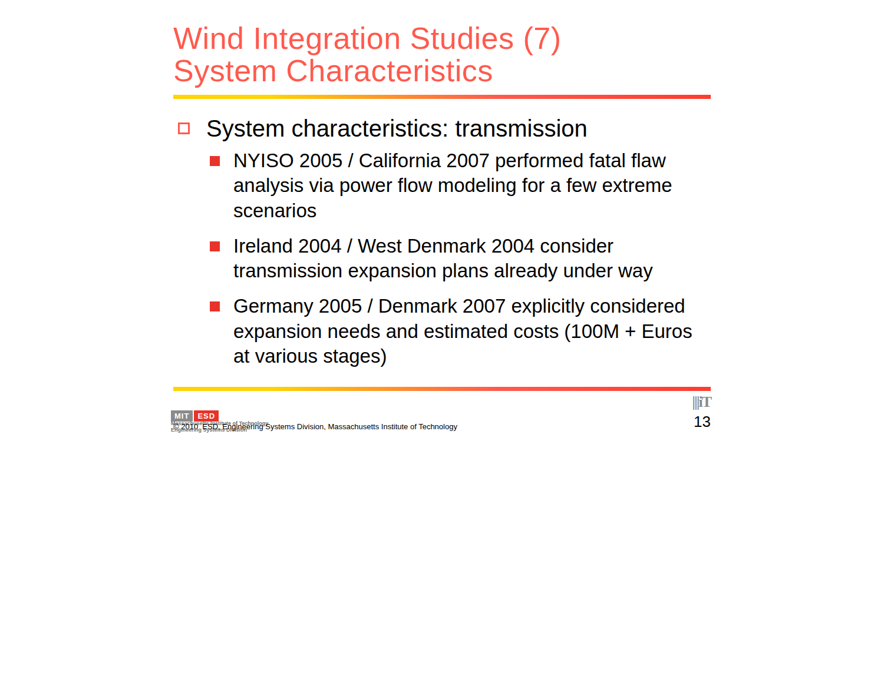Wind Integration Studies (7)
System Characteristics
System characteristics: transmission
NYISO 2005 / California 2007 performed fatal flaw analysis via power flow modeling for a few extreme scenarios
Ireland 2004 / West Denmark 2004 consider transmission expansion plans already under way
Germany 2005 / Denmark 2007 explicitly considered expansion needs and estimated costs (100M + Euros at various stages)
MIT ESD
Massachusetts Institute of Technology
Engineering Systems Division
© 2010 ESD, Engineering Systems Division, Massachusetts Institute of Technology
|||iT
13